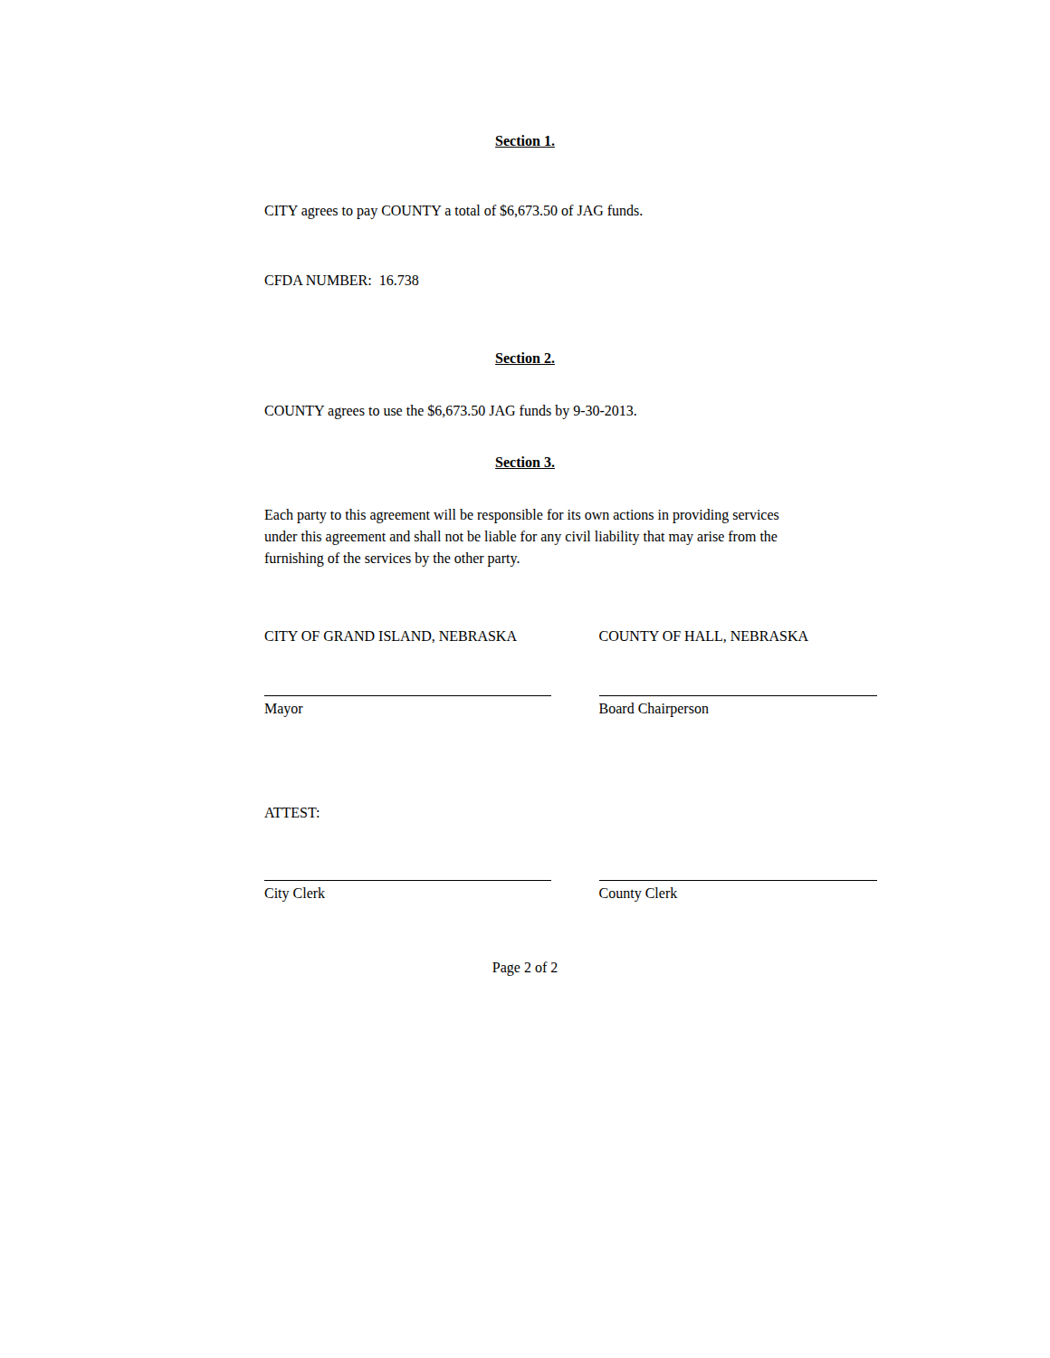Section 1.
CITY agrees to pay COUNTY a total of $6,673.50 of JAG funds.
CFDA NUMBER: 16.738
Section 2.
COUNTY agrees to use the $6,673.50 JAG funds by 9-30-2013.
Section 3.
Each party to this agreement will be responsible for its own actions in providing services under this agreement and shall not be liable for any civil liability that may arise from the furnishing of the services by the other party.
| CITY OF GRAND ISLAND, NEBRASKA | COUNTY OF HALL, NEBRASKA |
| Mayor | Board Chairperson |
ATTEST:
| City Clerk | County Clerk |
Page 2 of 2